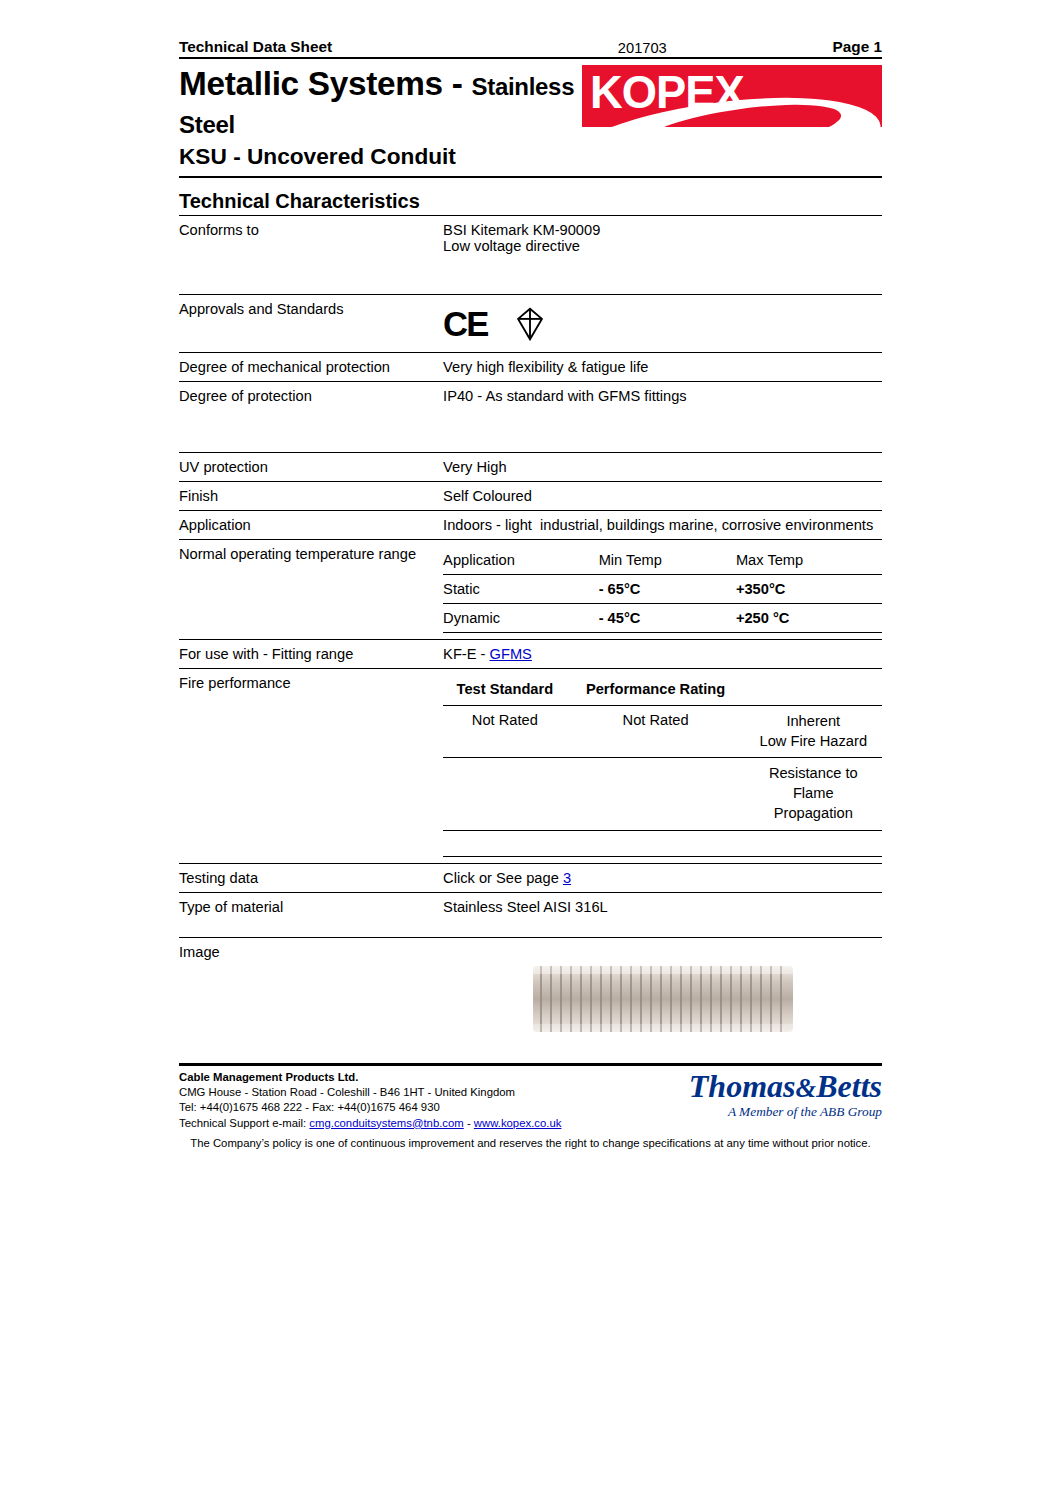Technical Data Sheet 201703 Page 1
Metallic Systems - Stainless Steel
KSU - Uncovered Conduit
KOPEX
Technical Characteristics
| Conforms to | BSI Kitemark KM-90009 Low voltage directive |
| Approvals and Standards | CE |
| Degree of mechanical protection | Very high flexibility & fatigue life |
| Degree of protection | IP40 - As standard with GFMS fittings |
| UV protection | Very High |
| Finish | Self Coloured |
| Application | Indoors - light industrial, buildings marine, corrosive environments |
| Normal operating temperature range | / Application / Min Temp / Max Temp / / Static / - 65°C / +350°C / / Dynamic / - 45°C / +250 °C / |
| For use with - Fitting range | KF-E - GFMS |
| Fire performance | / Test Standard / Performance Rating / / / Not Rated / Not Rated / Inherent Low Fire Hazard / / / / Resistance to Flame Propagation / |
| Testing data | Click or See page 3 |
| Type of material | Stainless Steel AISI 316L |
| Image | |
Cable Management Products Ltd.
CMG House - Station Road - Coleshill - B46 1HT - United Kingdom
Tel: +44(0)1675 468 222 - Fax: +44(0)1675 464 930
Technical Support e-mail: cmg.conduitsystems@tnb.com - www.kopex.co.uk
Thomas&Betts
A Member of the ABB Group
The Company’s policy is one of continuous improvement and reserves the right to change specifications at any time without prior notice.